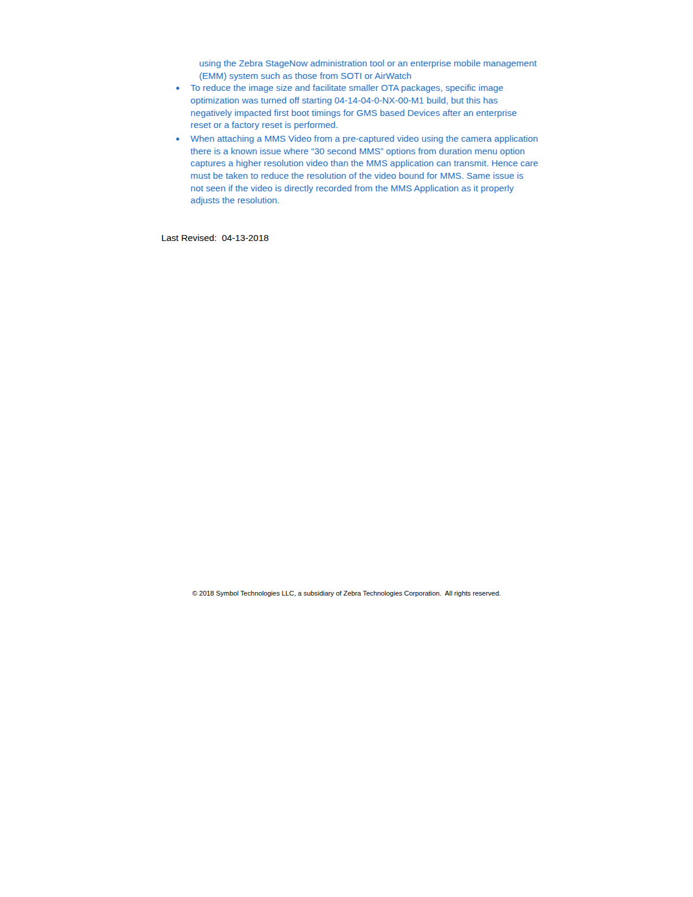using the Zebra StageNow administration tool or an enterprise mobile management (EMM) system such as those from SOTI or AirWatch
To reduce the image size and facilitate smaller OTA packages, specific image optimization was turned off starting 04-14-04-0-NX-00-M1 build, but this has negatively impacted first boot timings for GMS based Devices after an enterprise reset or a factory reset is performed.
When attaching a MMS Video from a pre-captured video using the camera application there is a known issue where “30 second MMS” options from duration menu option captures a higher resolution video than the MMS application can transmit. Hence care must be taken to reduce the resolution of the video bound for MMS. Same issue is not seen if the video is directly recorded from the MMS Application as it properly adjusts the resolution.
Last Revised: 04-13-2018
© 2018 Symbol Technologies LLC, a subsidiary of Zebra Technologies Corporation. All rights reserved.